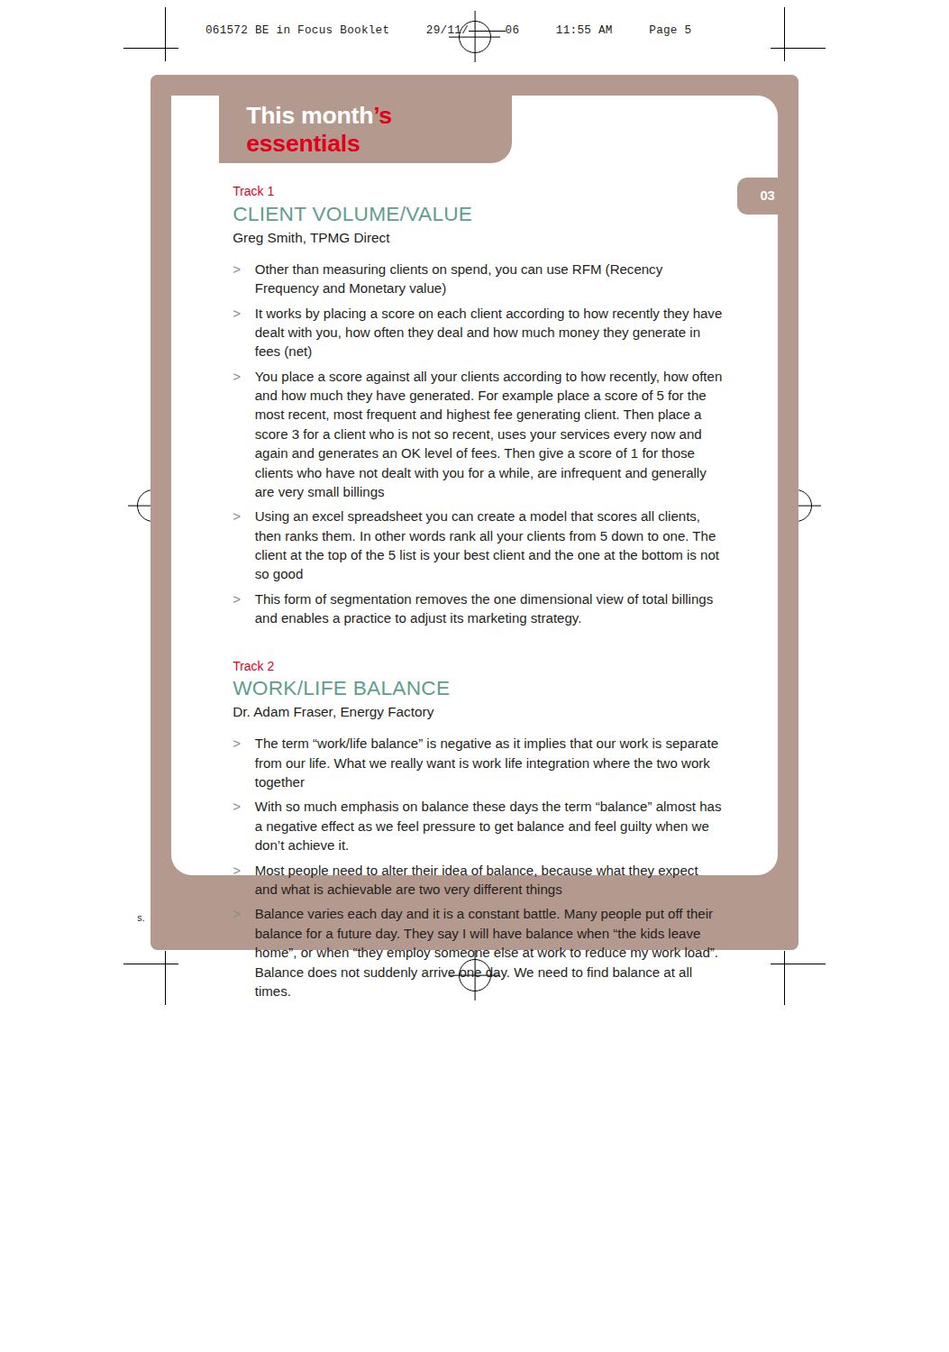061572 BE in Focus Booklet 29/11/ 06 11:55 AM Page 5
This month’s essentials
03
Track 1
CLIENT VOLUME/VALUE
Greg Smith, TPMG Direct
Other than measuring clients on spend, you can use RFM (Recency Frequency and Monetary value)
It works by placing a score on each client according to how recently they have dealt with you, how often they deal and how much money they generate in fees (net)
You place a score against all your clients according to how recently, how often and how much they have generated. For example place a score of 5 for the most recent, most frequent and highest fee generating client. Then place a score 3 for a client who is not so recent, uses your services every now and again and generates an OK level of fees. Then give a score of 1 for those clients who have not dealt with you for a while, are infrequent and generally are very small billings
Using an excel spreadsheet you can create a model that scores all clients, then ranks them. In other words rank all your clients from 5 down to one. The client at the top of the 5 list is your best client and the one at the bottom is not so good
This form of segmentation removes the one dimensional view of total billings and enables a practice to adjust its marketing strategy.
Track 2
WORK/LIFE BALANCE
Dr. Adam Fraser, Energy Factory
The term “work/life balance” is negative as it implies that our work is separate from our life. What we really want is work life integration where the two work together
With so much emphasis on balance these days the term “balance” almost has a negative effect as we feel pressure to get balance and feel guilty when we don’t achieve it.
Most people need to alter their idea of balance, because what they expect and what is achievable are two very different things
Balance varies each day and it is a constant battle. Many people put off their balance for a future day. They say I will have balance when “the kids leave home”, or when “they employ someone else at work to reduce my work load”. Balance does not suddenly arrive one day. We need to find balance at all times.
s.